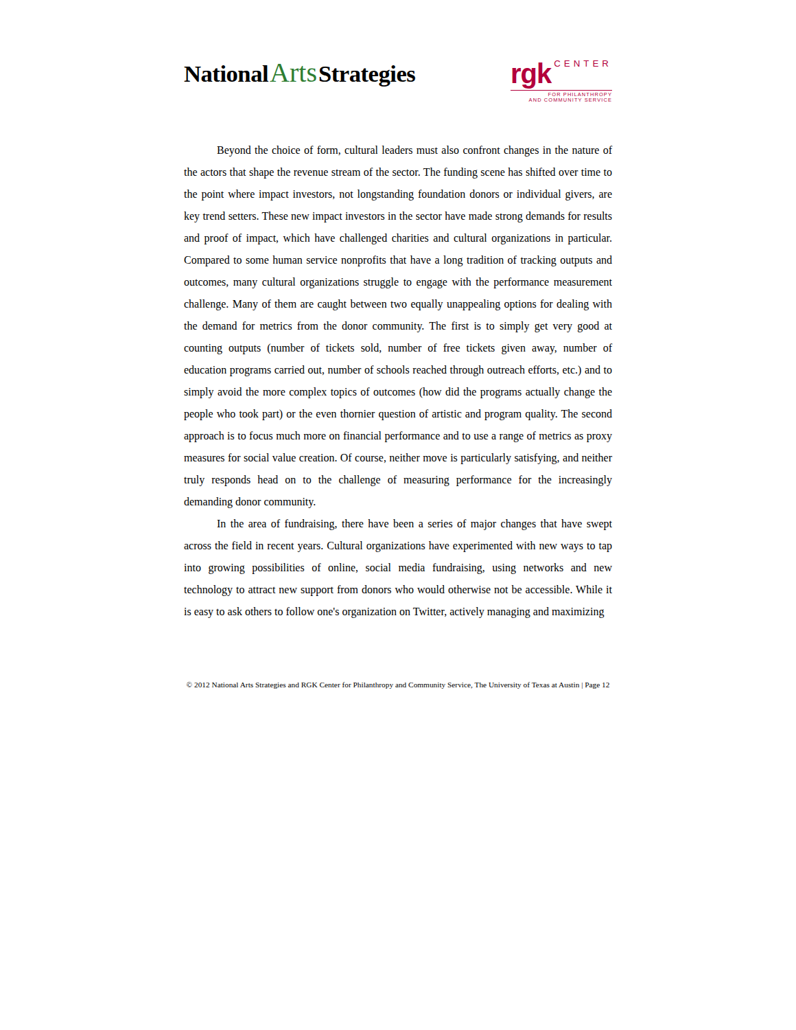National Arts Strategies
rgk CENTER
For Philanthropy
and Community Service
Beyond the choice of form, cultural leaders must also confront changes in the nature of the actors that shape the revenue stream of the sector. The funding scene has shifted over time to the point where impact investors, not longstanding foundation donors or individual givers, are key trend setters. These new impact investors in the sector have made strong demands for results and proof of impact, which have challenged charities and cultural organizations in particular. Compared to some human service nonprofits that have a long tradition of tracking outputs and outcomes, many cultural organizations struggle to engage with the performance measurement challenge. Many of them are caught between two equally unappealing options for dealing with the demand for metrics from the donor community. The first is to simply get very good at counting outputs (number of tickets sold, number of free tickets given away, number of education programs carried out, number of schools reached through outreach efforts, etc.) and to simply avoid the more complex topics of outcomes (how did the programs actually change the people who took part) or the even thornier question of artistic and program quality. The second approach is to focus much more on financial performance and to use a range of metrics as proxy measures for social value creation. Of course, neither move is particularly satisfying, and neither truly responds head on to the challenge of measuring performance for the increasingly demanding donor community.
In the area of fundraising, there have been a series of major changes that have swept across the field in recent years. Cultural organizations have experimented with new ways to tap into growing possibilities of online, social media fundraising, using networks and new technology to attract new support from donors who would otherwise not be accessible. While it is easy to ask others to follow one's organization on Twitter, actively managing and maximizing
© 2012 National Arts Strategies and RGK Center for Philanthropy and Community Service, The University of Texas at Austin | Page 12